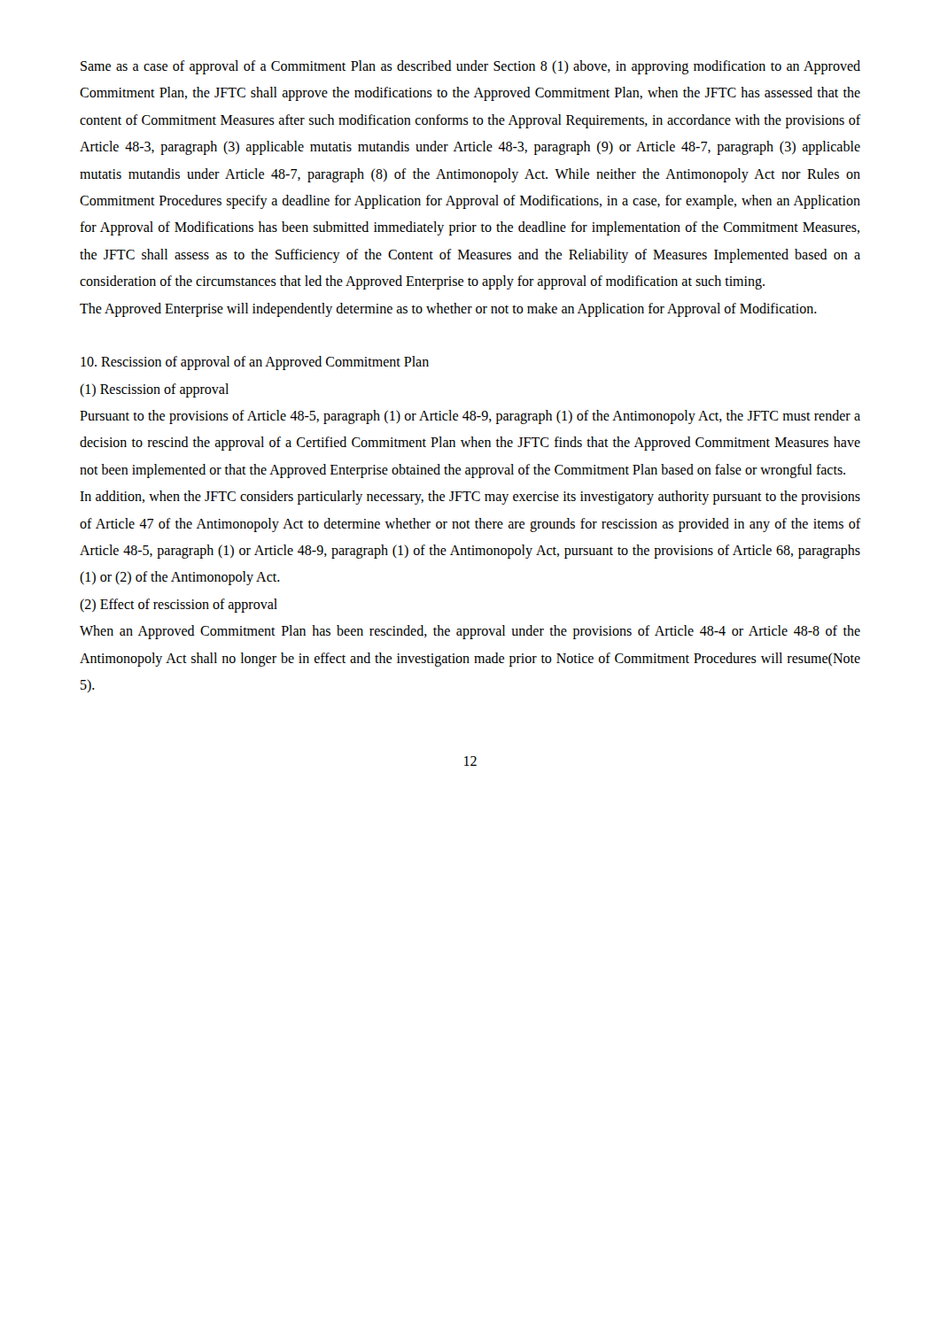Same as a case of approval of a Commitment Plan as described under Section 8 (1) above, in approving modification to an Approved Commitment Plan, the JFTC shall approve the modifications to the Approved Commitment Plan, when the JFTC has assessed that the content of Commitment Measures after such modification conforms to the Approval Requirements, in accordance with the provisions of Article 48-3, paragraph (3) applicable mutatis mutandis under Article 48-3, paragraph (9) or Article 48-7, paragraph (3) applicable mutatis mutandis under Article 48-7, paragraph (8) of the Antimonopoly Act. While neither the Antimonopoly Act nor Rules on Commitment Procedures specify a deadline for Application for Approval of Modifications, in a case, for example, when an Application for Approval of Modifications has been submitted immediately prior to the deadline for implementation of the Commitment Measures, the JFTC shall assess as to the Sufficiency of the Content of Measures and the Reliability of Measures Implemented based on a consideration of the circumstances that led the Approved Enterprise to apply for approval of modification at such timing.
The Approved Enterprise will independently determine as to whether or not to make an Application for Approval of Modification.
10. Rescission of approval of an Approved Commitment Plan
(1) Rescission of approval
Pursuant to the provisions of Article 48-5, paragraph (1) or Article 48-9, paragraph (1) of the Antimonopoly Act, the JFTC must render a decision to rescind the approval of a Certified Commitment Plan when the JFTC finds that the Approved Commitment Measures have not been implemented or that the Approved Enterprise obtained the approval of the Commitment Plan based on false or wrongful facts.
In addition, when the JFTC considers particularly necessary, the JFTC may exercise its investigatory authority pursuant to the provisions of Article 47 of the Antimonopoly Act to determine whether or not there are grounds for rescission as provided in any of the items of Article 48-5, paragraph (1) or Article 48-9, paragraph (1) of the Antimonopoly Act, pursuant to the provisions of Article 68, paragraphs (1) or (2) of the Antimonopoly Act.
(2) Effect of rescission of approval
When an Approved Commitment Plan has been rescinded, the approval under the provisions of Article 48-4 or Article 48-8 of the Antimonopoly Act shall no longer be in effect and the investigation made prior to Notice of Commitment Procedures will resume(Note 5).
12